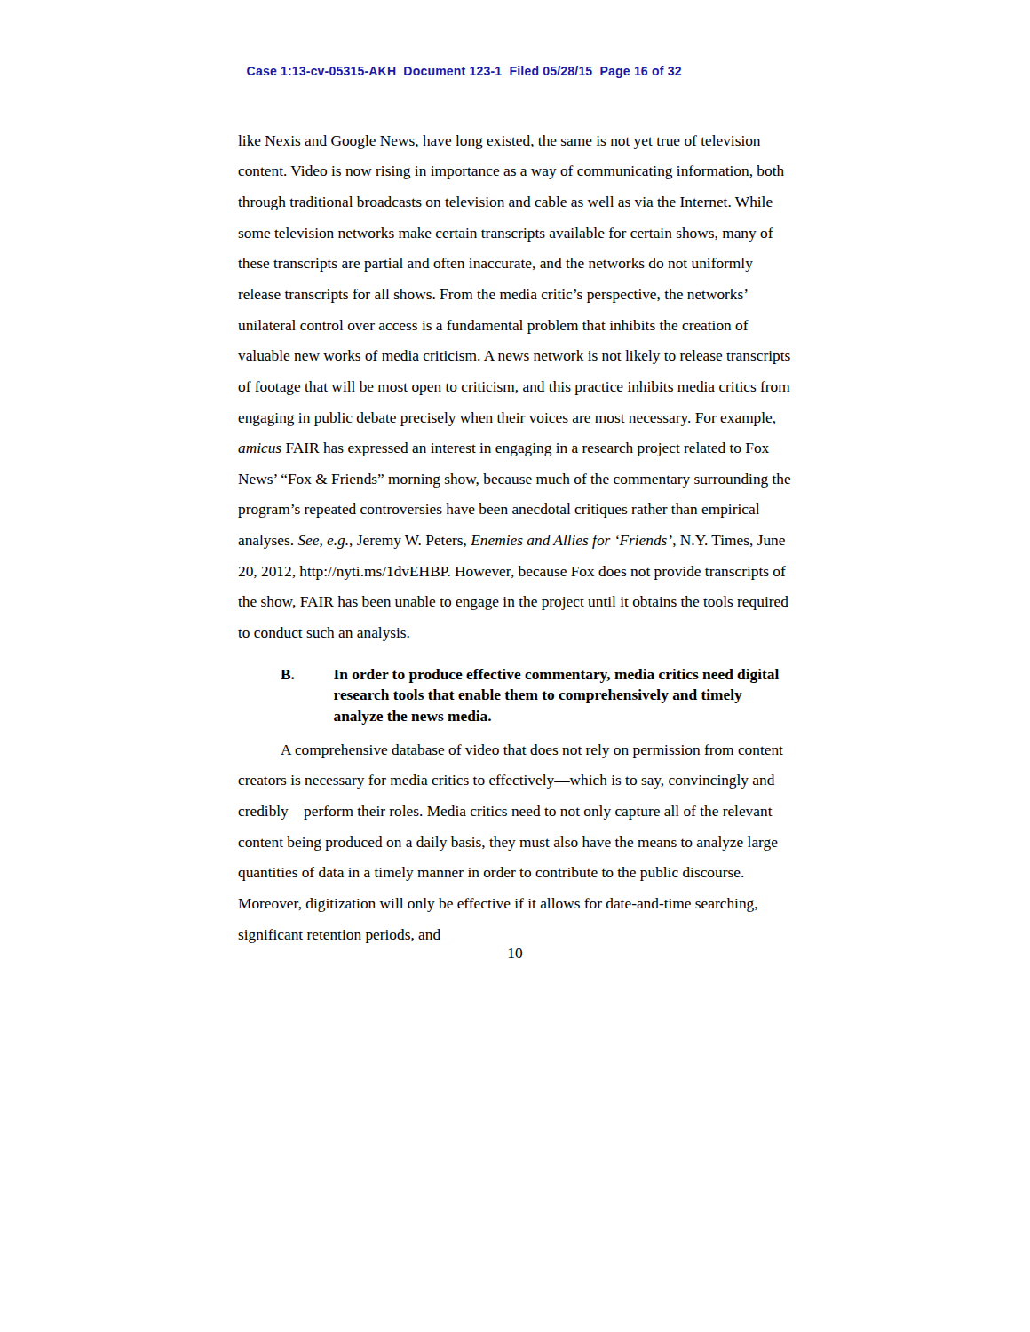Case 1:13-cv-05315-AKH Document 123-1 Filed 05/28/15 Page 16 of 32
like Nexis and Google News, have long existed, the same is not yet true of television content. Video is now rising in importance as a way of communicating information, both through traditional broadcasts on television and cable as well as via the Internet. While some television networks make certain transcripts available for certain shows, many of these transcripts are partial and often inaccurate, and the networks do not uniformly release transcripts for all shows. From the media critic’s perspective, the networks’ unilateral control over access is a fundamental problem that inhibits the creation of valuable new works of media criticism. A news network is not likely to release transcripts of footage that will be most open to criticism, and this practice inhibits media critics from engaging in public debate precisely when their voices are most necessary. For example, amicus FAIR has expressed an interest in engaging in a research project related to Fox News’ “Fox & Friends” morning show, because much of the commentary surrounding the program’s repeated controversies have been anecdotal critiques rather than empirical analyses. See, e.g., Jeremy W. Peters, Enemies and Allies for ‘Friends’, N.Y. Times, June 20, 2012, http://nyti.ms/1dvEHBP. However, because Fox does not provide transcripts of the show, FAIR has been unable to engage in the project until it obtains the tools required to conduct such an analysis.
B.
In order to produce effective commentary, media critics need digital research tools that enable them to comprehensively and timely analyze the news media.
A comprehensive database of video that does not rely on permission from content creators is necessary for media critics to effectively—which is to say, convincingly and credibly—perform their roles. Media critics need to not only capture all of the relevant content being produced on a daily basis, they must also have the means to analyze large quantities of data in a timely manner in order to contribute to the public discourse. Moreover, digitization will only be effective if it allows for date-and-time searching, significant retention periods, and
10